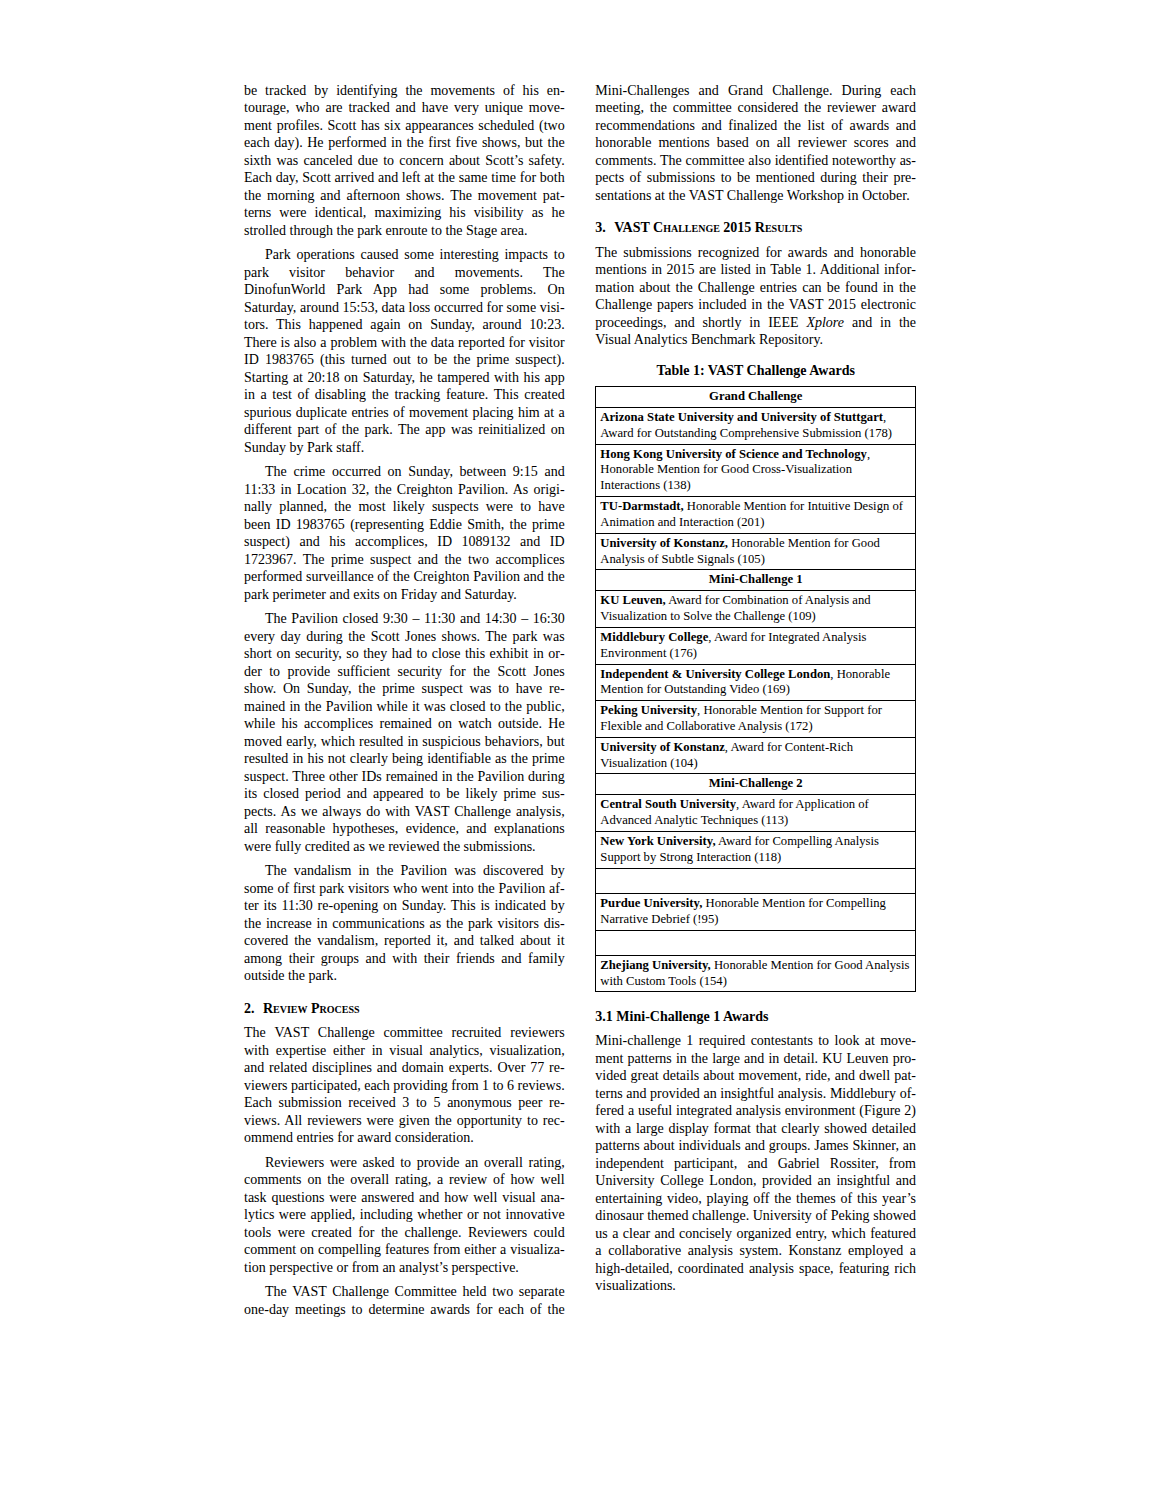be tracked by identifying the movements of his entourage, who are tracked and have very unique movement profiles. Scott has six appearances scheduled (two each day). He performed in the first five shows, but the sixth was canceled due to concern about Scott’s safety. Each day, Scott arrived and left at the same time for both the morning and afternoon shows. The movement patterns were identical, maximizing his visibility as he strolled through the park enroute to the Stage area.
Park operations caused some interesting impacts to park visitor behavior and movements. The DinofunWorld Park App had some problems. On Saturday, around 15:53, data loss occurred for some visitors. This happened again on Sunday, around 10:23. There is also a problem with the data reported for visitor ID 1983765 (this turned out to be the prime suspect). Starting at 20:18 on Saturday, he tampered with his app in a test of disabling the tracking feature. This created spurious duplicate entries of movement placing him at a different part of the park. The app was reinitialized on Sunday by Park staff.
The crime occurred on Sunday, between 9:15 and 11:33 in Location 32, the Creighton Pavilion. As originally planned, the most likely suspects were to have been ID 1983765 (representing Eddie Smith, the prime suspect) and his accomplices, ID 1089132 and ID 1723967. The prime suspect and the two accomplices performed surveillance of the Creighton Pavilion and the park perimeter and exits on Friday and Saturday.
The Pavilion closed 9:30 – 11:30 and 14:30 – 16:30 every day during the Scott Jones shows. The park was short on security, so they had to close this exhibit in order to provide sufficient security for the Scott Jones show. On Sunday, the prime suspect was to have remained in the Pavilion while it was closed to the public, while his accomplices remained on watch outside. He moved early, which resulted in suspicious behaviors, but resulted in his not clearly being identifiable as the prime suspect. Three other IDs remained in the Pavilion during its closed period and appeared to be likely prime suspects. As we always do with VAST Challenge analysis, all reasonable hypotheses, evidence, and explanations were fully credited as we reviewed the submissions.
The vandalism in the Pavilion was discovered by some of first park visitors who went into the Pavilion after its 11:30 re-opening on Sunday. This is indicated by the increase in communications as the park visitors discovered the vandalism, reported it, and talked about it among their groups and with their friends and family outside the park.
2. Review Process
The VAST Challenge committee recruited reviewers with expertise either in visual analytics, visualization, and related disciplines and domain experts. Over 77 reviewers participated, each providing from 1 to 6 reviews. Each submission received 3 to 5 anonymous peer reviews. All reviewers were given the opportunity to recommend entries for award consideration.
Reviewers were asked to provide an overall rating, comments on the overall rating, a review of how well task questions were answered and how well visual analytics were applied, including whether or not innovative tools were created for the challenge. Reviewers could comment on compelling features from either a visualization perspective or from an analyst’s perspective.
The VAST Challenge Committee held two separate one-day meetings to determine awards for each of the Mini-Challenges and Grand Challenge. During each meeting, the committee considered the reviewer award recommendations and finalized the list of awards and honorable mentions based on all reviewer scores and comments. The committee also identified noteworthy aspects of submissions to be mentioned during their presentations at the VAST Challenge Workshop in October.
3. VAST Challenge 2015 Results
The submissions recognized for awards and honorable mentions in 2015 are listed in Table 1. Additional information about the Challenge entries can be found in the Challenge papers included in the VAST 2015 electronic proceedings, and shortly in IEEE Xplore and in the Visual Analytics Benchmark Repository.
Table 1: VAST Challenge Awards
| Grand Challenge |
| Arizona State University and University of Stuttgart , Award for Outstanding Comprehensive Submission (178) |
| Hong Kong University of Science and Technology , Honorable Mention for Good Cross-Visualization Interactions (138) |
| TU-Darmstadt, Honorable Mention for Intuitive Design of Animation and Interaction (201) |
| University of Konstanz, Honorable Mention for Good Analysis of Subtle Signals (105) |
| Mini-Challenge 1 |
| KU Leuven, Award for Combination of Analysis and Visualization to Solve the Challenge (109) |
| Middlebury College , Award for Integrated Analysis Environment (176) |
| Independent & University College London , Honorable Mention for Outstanding Video (169) |
| Peking University , Honorable Mention for Support for Flexible and Collaborative Analysis (172) |
| University of Konstanz , Award for Content-Rich Visualization (104) |
| Mini-Challenge 2 |
| Central South University , Award for Application of Advanced Analytic Techniques (113) |
| New York University, Award for Compelling Analysis Support by Strong Interaction (118) |
| Purdue University, Honorable Mention for Compelling Narrative Debrief (!95) |
| Zhejiang University, Honorable Mention for Good Analysis with Custom Tools (154) |
3.1 Mini-Challenge 1 Awards
Mini-challenge 1 required contestants to look at movement patterns in the large and in detail. KU Leuven provided great details about movement, ride, and dwell patterns and provided an insightful analysis. Middlebury offered a useful integrated analysis environment (Figure 2) with a large display format that clearly showed detailed patterns about individuals and groups. James Skinner, an independent participant, and Gabriel Rossiter, from University College London, provided an insightful and entertaining video, playing off the themes of this year’s dinosaur themed challenge. University of Peking showed us a clear and concisely organized entry, which featured a collaborative analysis system. Konstanz employed a high-detailed, coordinated analysis space, featuring rich visualizations.